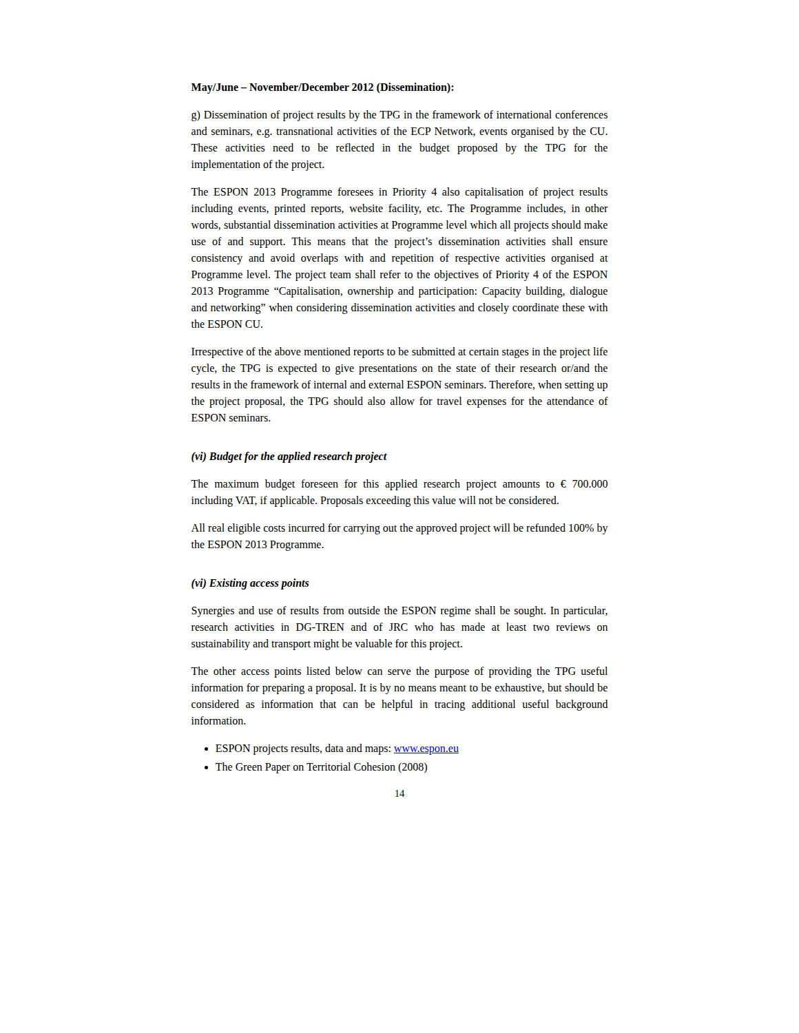May/June – November/December 2012 (Dissemination):
g) Dissemination of project results by the TPG in the framework of international conferences and seminars, e.g. transnational activities of the ECP Network, events organised by the CU. These activities need to be reflected in the budget proposed by the TPG for the implementation of the project.
The ESPON 2013 Programme foresees in Priority 4 also capitalisation of project results including events, printed reports, website facility, etc. The Programme includes, in other words, substantial dissemination activities at Programme level which all projects should make use of and support. This means that the project’s dissemination activities shall ensure consistency and avoid overlaps with and repetition of respective activities organised at Programme level. The project team shall refer to the objectives of Priority 4 of the ESPON 2013 Programme “Capitalisation, ownership and participation: Capacity building, dialogue and networking” when considering dissemination activities and closely coordinate these with the ESPON CU.
Irrespective of the above mentioned reports to be submitted at certain stages in the project life cycle, the TPG is expected to give presentations on the state of their research or/and the results in the framework of internal and external ESPON seminars. Therefore, when setting up the project proposal, the TPG should also allow for travel expenses for the attendance of ESPON seminars.
(vi) Budget for the applied research project
The maximum budget foreseen for this applied research project amounts to € 700.000 including VAT, if applicable. Proposals exceeding this value will not be considered.
All real eligible costs incurred for carrying out the approved project will be refunded 100% by the ESPON 2013 Programme.
(vi) Existing access points
Synergies and use of results from outside the ESPON regime shall be sought. In particular, research activities in DG-TREN and of JRC who has made at least two reviews on sustainability and transport might be valuable for this project.
The other access points listed below can serve the purpose of providing the TPG useful information for preparing a proposal. It is by no means meant to be exhaustive, but should be considered as information that can be helpful in tracing additional useful background information.
ESPON projects results, data and maps: www.espon.eu
The Green Paper on Territorial Cohesion (2008)
14